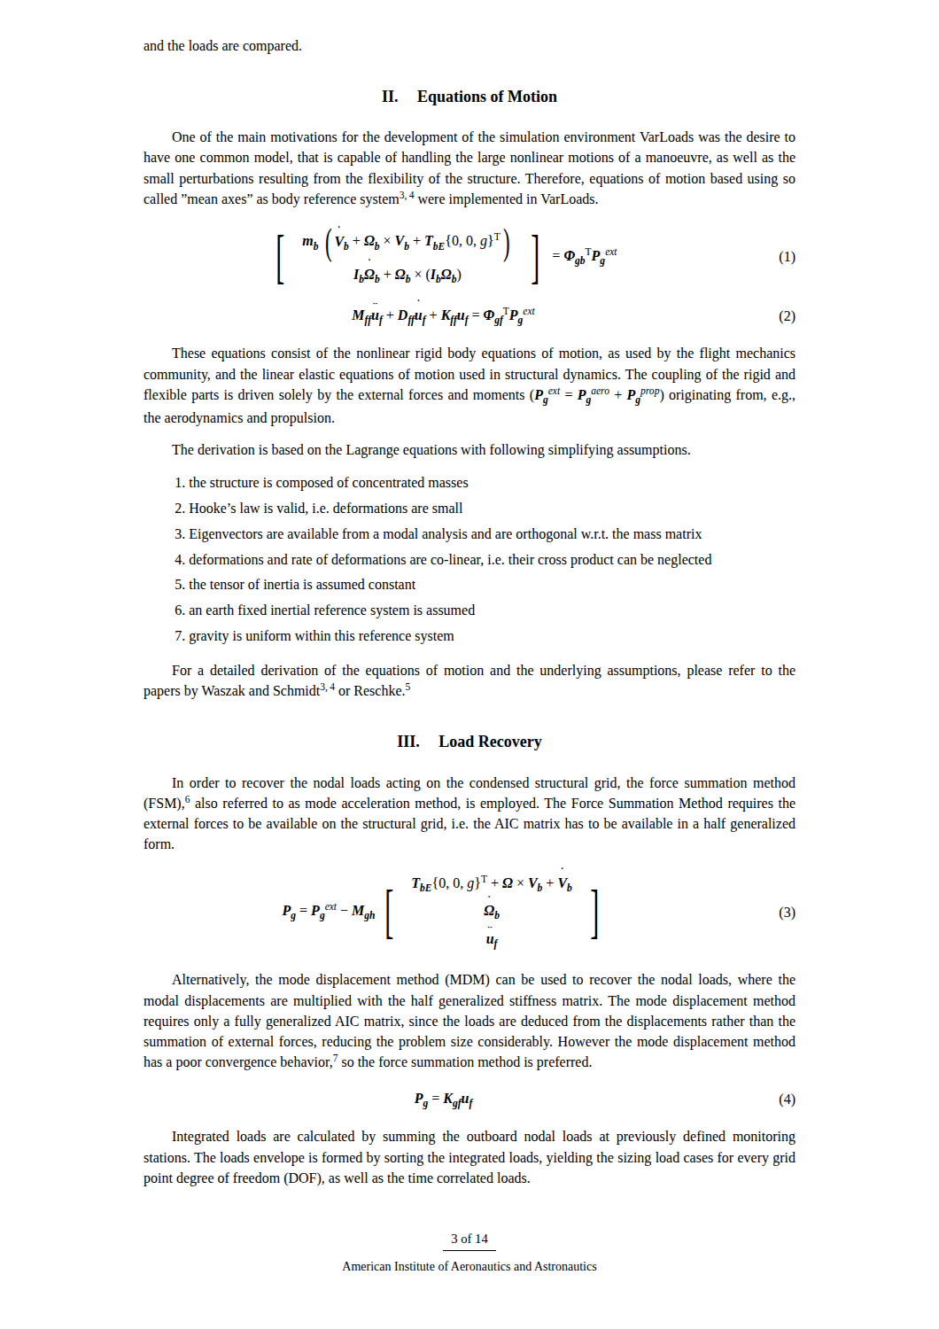and the loads are compared.
II. Equations of Motion
One of the main motivations for the development of the simulation environment VarLoads was the desire to have one common model, that is capable of handling the large nonlinear motions of a manoeuvre, as well as the small perturbations resulting from the flexibility of the structure. Therefore, equations of motion based using so called ”mean axes” as body reference system3, 4 were implemented in VarLoads.
[
| m b ( V b + Ω b × V b + T bE {0, 0, g } T ) |
| I b Ω b + Ω b × ( I b Ω b ) |
] = ΦgbTPgext
(1)
Mffuf + Dffuf + Kffuf = ΦgfTPgext
(2)
These equations consist of the nonlinear rigid body equations of motion, as used by the flight mechanics community, and the linear elastic equations of motion used in structural dynamics. The coupling of the rigid and flexible parts is driven solely by the external forces and moments (Pgext = Pgaero + Pgprop) originating from, e.g., the aerodynamics and propulsion.
The derivation is based on the Lagrange equations with following simplifying assumptions.
the structure is composed of concentrated masses
Hooke’s law is valid, i.e. deformations are small
Eigenvectors are available from a modal analysis and are orthogonal w.r.t. the mass matrix
deformations and rate of deformations are co-linear, i.e. their cross product can be neglected
the tensor of inertia is assumed constant
an earth fixed inertial reference system is assumed
gravity is uniform within this reference system
For a detailed derivation of the equations of motion and the underlying assumptions, please refer to the papers by Waszak and Schmidt3, 4 or Reschke.5
III. Load Recovery
In order to recover the nodal loads acting on the condensed structural grid, the force summation method (FSM),6 also referred to as mode acceleration method, is employed. The Force Summation Method requires the external forces to be available on the structural grid, i.e. the AIC matrix has to be available in a half generalized form.
Pg = Pgext − Mgh [
| T bE {0, 0, g } T + Ω × V b + V b |
| Ω b |
| u f |
]
(3)
Alternatively, the mode displacement method (MDM) can be used to recover the nodal loads, where the modal displacements are multiplied with the half generalized stiffness matrix. The mode displacement method requires only a fully generalized AIC matrix, since the loads are deduced from the displacements rather than the summation of external forces, reducing the problem size considerably. However the mode displacement method has a poor convergence behavior,7 so the force summation method is preferred.
Pg = Kgfuf
(4)
Integrated loads are calculated by summing the outboard nodal loads at previously defined monitoring stations. The loads envelope is formed by sorting the integrated loads, yielding the sizing load cases for every grid point degree of freedom (DOF), as well as the time correlated loads.
3 of 14
American Institute of Aeronautics and Astronautics